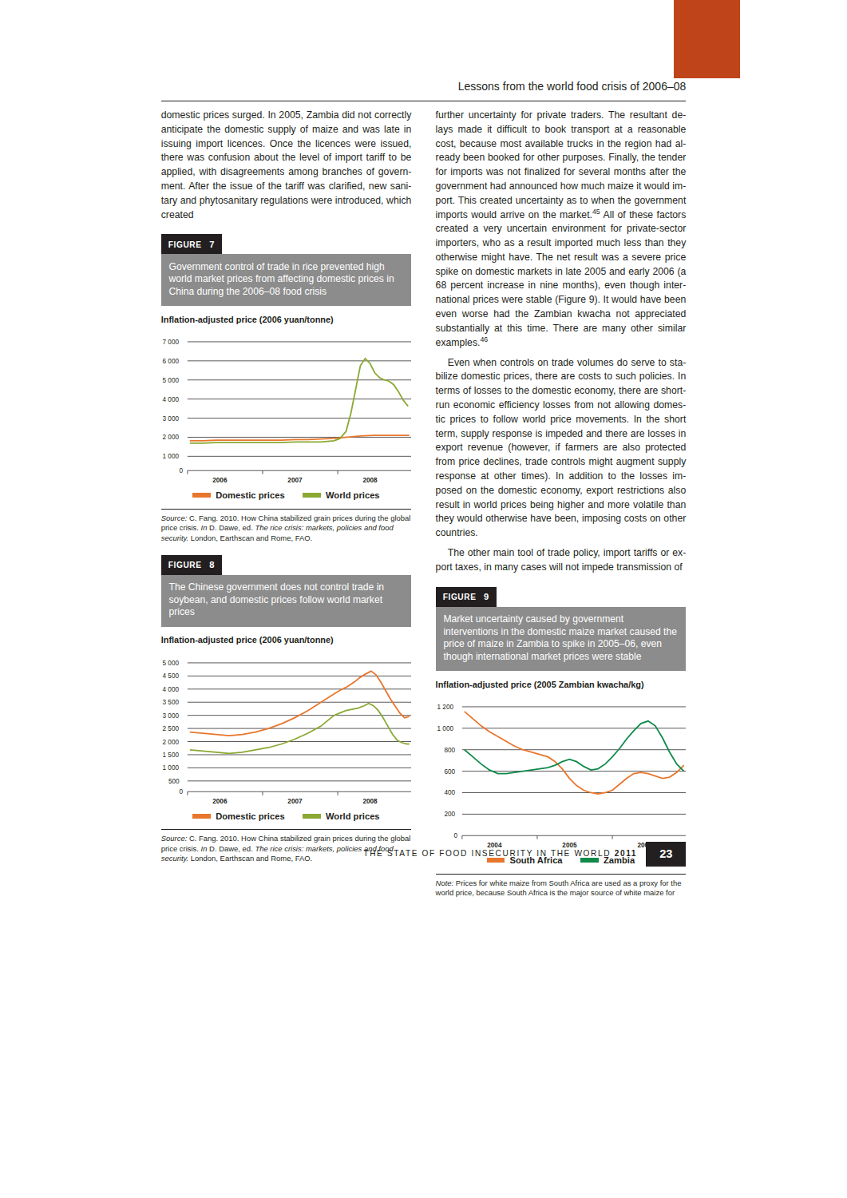Lessons from the world food crisis of 2006–08
domestic prices surged. In 2005, Zambia did not correctly anticipate the domestic supply of maize and was late in issuing import licences. Once the licences were issued, there was confusion about the level of import tariff to be applied, with disagreements among branches of government. After the issue of the tariff was clarified, new sanitary and phytosanitary regulations were introduced, which created
Figure 7
Government control of trade in rice prevented high world market prices from affecting domestic prices in China during the 2006–08 food crisis
Inflation-adjusted price (2006 yuan/tonne)
7 000 6 000 5 000 4 000 3 000 2 000 1 000 0 2006 2007 2008
Domestic prices World prices
Source: C. Fang. 2010. How China stabilized grain prices during the global price crisis. In D. Dawe, ed. The rice crisis: markets, policies and food security. London, Earthscan and Rome, FAO.
Figure 8
The Chinese government does not control trade in soybean, and domestic prices follow world market prices
Inflation-adjusted price (2006 yuan/tonne)
5 000 4 500 4 000 3 500 3 000 2 500 2 000 1 500 1 000 500 0 2006 2007 2008
Domestic prices World prices
Source: C. Fang. 2010. How China stabilized grain prices during the global price crisis. In D. Dawe, ed. The rice crisis: markets, policies and food security. London, Earthscan and Rome, FAO.
further uncertainty for private traders. The resultant delays made it difficult to book transport at a reasonable cost, because most available trucks in the region had already been booked for other purposes. Finally, the tender for imports was not finalized for several months after the government had announced how much maize it would import. This created uncertainty as to when the government imports would arrive on the market.45 All of these factors created a very uncertain environment for private-sector importers, who as a result imported much less than they otherwise might have. The net result was a severe price spike on domestic markets in late 2005 and early 2006 (a 68 percent increase in nine months), even though international prices were stable (Figure 9). It would have been even worse had the Zambian kwacha not appreciated substantially at this time. There are many other similar examples.46
Even when controls on trade volumes do serve to stabilize domestic prices, there are costs to such policies. In terms of losses to the domestic economy, there are short-run economic efficiency losses from not allowing domestic prices to follow world price movements. In the short term, supply response is impeded and there are losses in export revenue (however, if farmers are also protected from price declines, trade controls might augment supply response at other times). In addition to the losses imposed on the domestic economy, export restrictions also result in world prices being higher and more volatile than they would otherwise have been, imposing costs on other countries.
The other main tool of trade policy, import tariffs or export taxes, in many cases will not impede transmission of
Figure 9
Market uncertainty caused by government interventions in the domestic maize market caused the price of maize in Zambia to spike in 2005–06, even though international market prices were stable
Inflation-adjusted price (2005 Zambian kwacha/kg)
1 200 1 000 800 600 400 200 0 2004 2005 2006
South Africa Zambia
Note: Prices for white maize from South Africa are used as a proxy for the world price, because South Africa is the major source of white maize for the region.
Sources of raw data: FAO Global Information and Early Warning System and International Monetary Fund.
The State of Food Insecurity in the World 2011
23